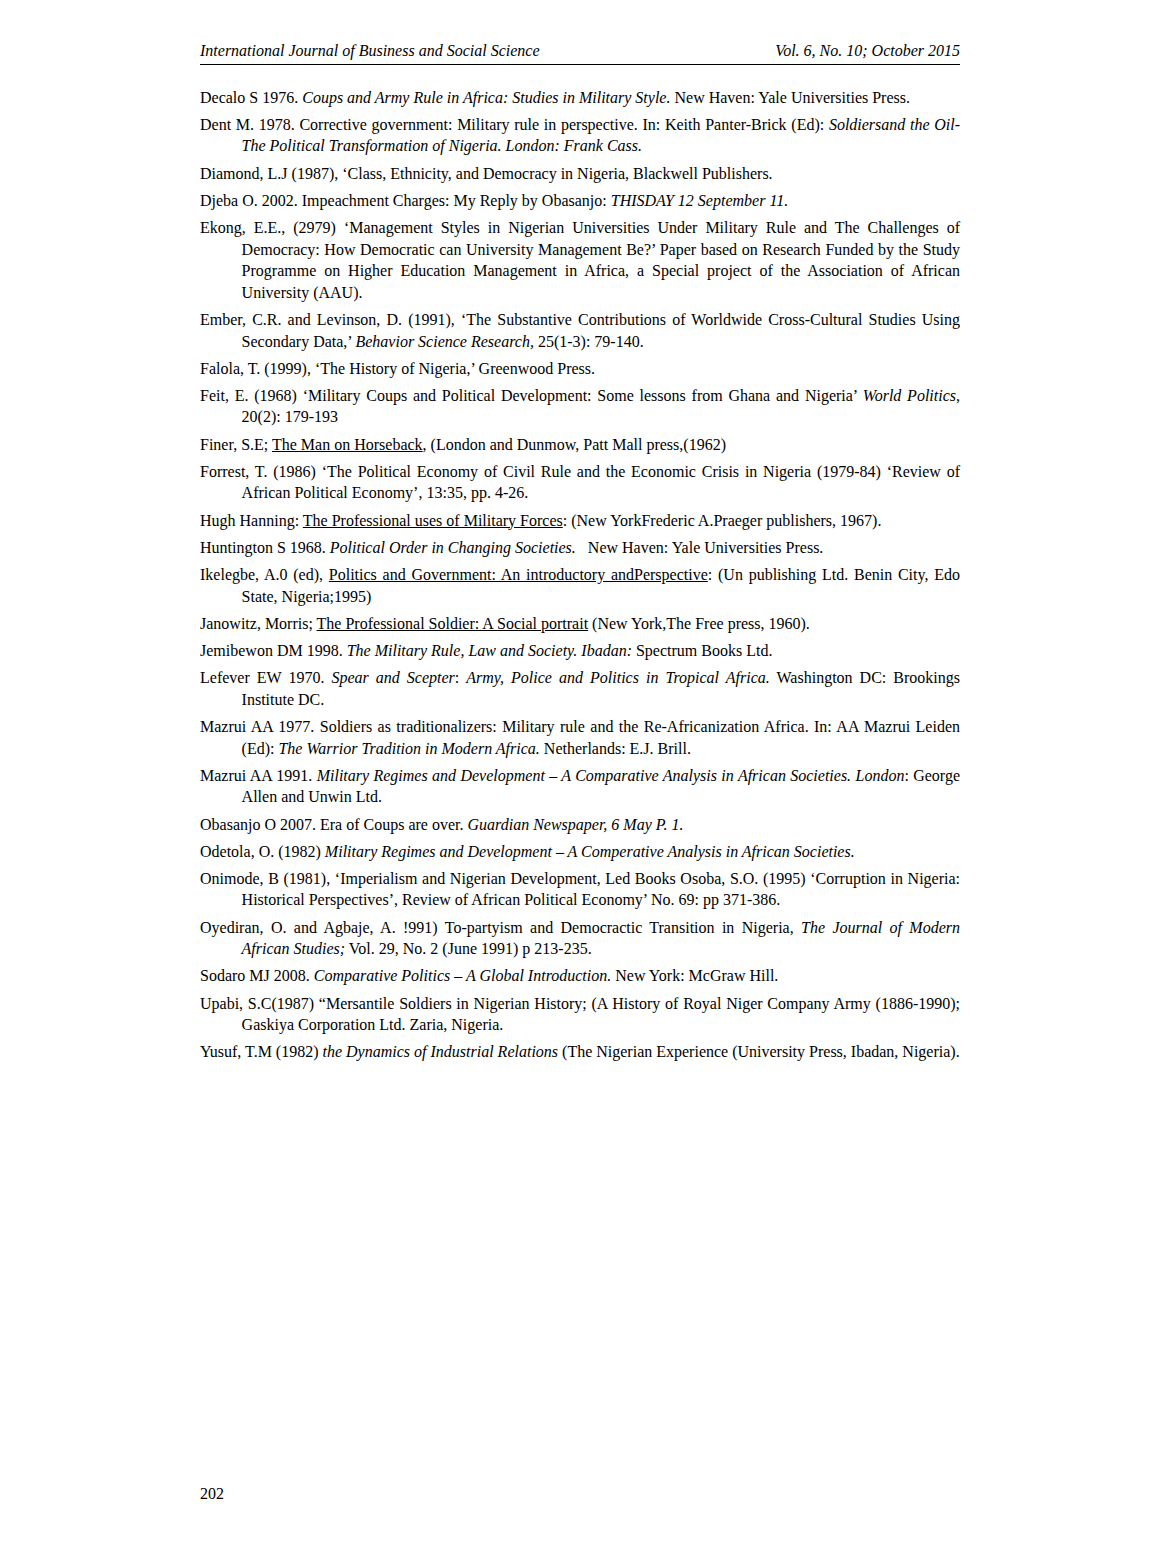International Journal of Business and Social Science Vol. 6, No. 10; October 2015
Decalo S 1976. Coups and Army Rule in Africa: Studies in Military Style. New Haven: Yale Universities Press.
Dent M. 1978. Corrective government: Military rule in perspective. In: Keith Panter-Brick (Ed): Soldiersand the Oil-The Political Transformation of Nigeria. London: Frank Cass.
Diamond, L.J (1987), ‘Class, Ethnicity, and Democracy in Nigeria, Blackwell Publishers.
Djeba O. 2002. Impeachment Charges: My Reply by Obasanjo: THISDAY 12 September 11.
Ekong, E.E., (2979) ‘Management Styles in Nigerian Universities Under Military Rule and The Challenges of Democracy: How Democratic can University Management Be?’ Paper based on Research Funded by the Study Programme on Higher Education Management in Africa, a Special project of the Association of African University (AAU).
Ember, C.R. and Levinson, D. (1991), ‘The Substantive Contributions of Worldwide Cross-Cultural Studies Using Secondary Data,’ Behavior Science Research, 25(1-3): 79-140.
Falola, T. (1999), ‘The History of Nigeria,’ Greenwood Press.
Feit, E. (1968) ‘Military Coups and Political Development: Some lessons from Ghana and Nigeria’ World Politics, 20(2): 179-193
Finer, S.E; The Man on Horseback, (London and Dunmow, Patt Mall press,(1962)
Forrest, T. (1986) ‘The Political Economy of Civil Rule and the Economic Crisis in Nigeria (1979-84) ‘Review of African Political Economy’, 13:35, pp. 4-26.
Hugh Hanning: The Professional uses of Military Forces: (New YorkFrederic A.Praeger publishers, 1967).
Huntington S 1968. Political Order in Changing Societies. New Haven: Yale Universities Press.
Ikelegbe, A.0 (ed), Politics and Government: An introductory andPerspective: (Un publishing Ltd. Benin City, Edo State, Nigeria;1995)
Janowitz, Morris; The Professional Soldier: A Social portrait (New York,The Free press, 1960).
Jemibewon DM 1998. The Military Rule, Law and Society. Ibadan: Spectrum Books Ltd.
Lefever EW 1970. Spear and Scepter: Army, Police and Politics in Tropical Africa. Washington DC: Brookings Institute DC.
Mazrui AA 1977. Soldiers as traditionalizers: Military rule and the Re-Africanization Africa. In: AA Mazrui Leiden (Ed): The Warrior Tradition in Modern Africa. Netherlands: E.J. Brill.
Mazrui AA 1991. Military Regimes and Development – A Comparative Analysis in African Societies. London: George Allen and Unwin Ltd.
Obasanjo O 2007. Era of Coups are over. Guardian Newspaper, 6 May P. 1.
Odetola, O. (1982) Military Regimes and Development – A Comperative Analysis in African Societies.
Onimode, B (1981), ‘Imperialism and Nigerian Development, Led Books Osoba, S.O. (1995) ‘Corruption in Nigeria: Historical Perspectives’, Review of African Political Economy’ No. 69: pp 371-386.
Oyediran, O. and Agbaje, A. !991) To-partyism and Democractic Transition in Nigeria, The Journal of Modern African Studies; Vol. 29, No. 2 (June 1991) p 213-235.
Sodaro MJ 2008. Comparative Politics – A Global Introduction. New York: McGraw Hill.
Upabi, S.C(1987) “Mersantile Soldiers in Nigerian History; (A History of Royal Niger Company Army (1886-1990); Gaskiya Corporation Ltd. Zaria, Nigeria.
Yusuf, T.M (1982) the Dynamics of Industrial Relations (The Nigerian Experience (University Press, Ibadan, Nigeria).
202